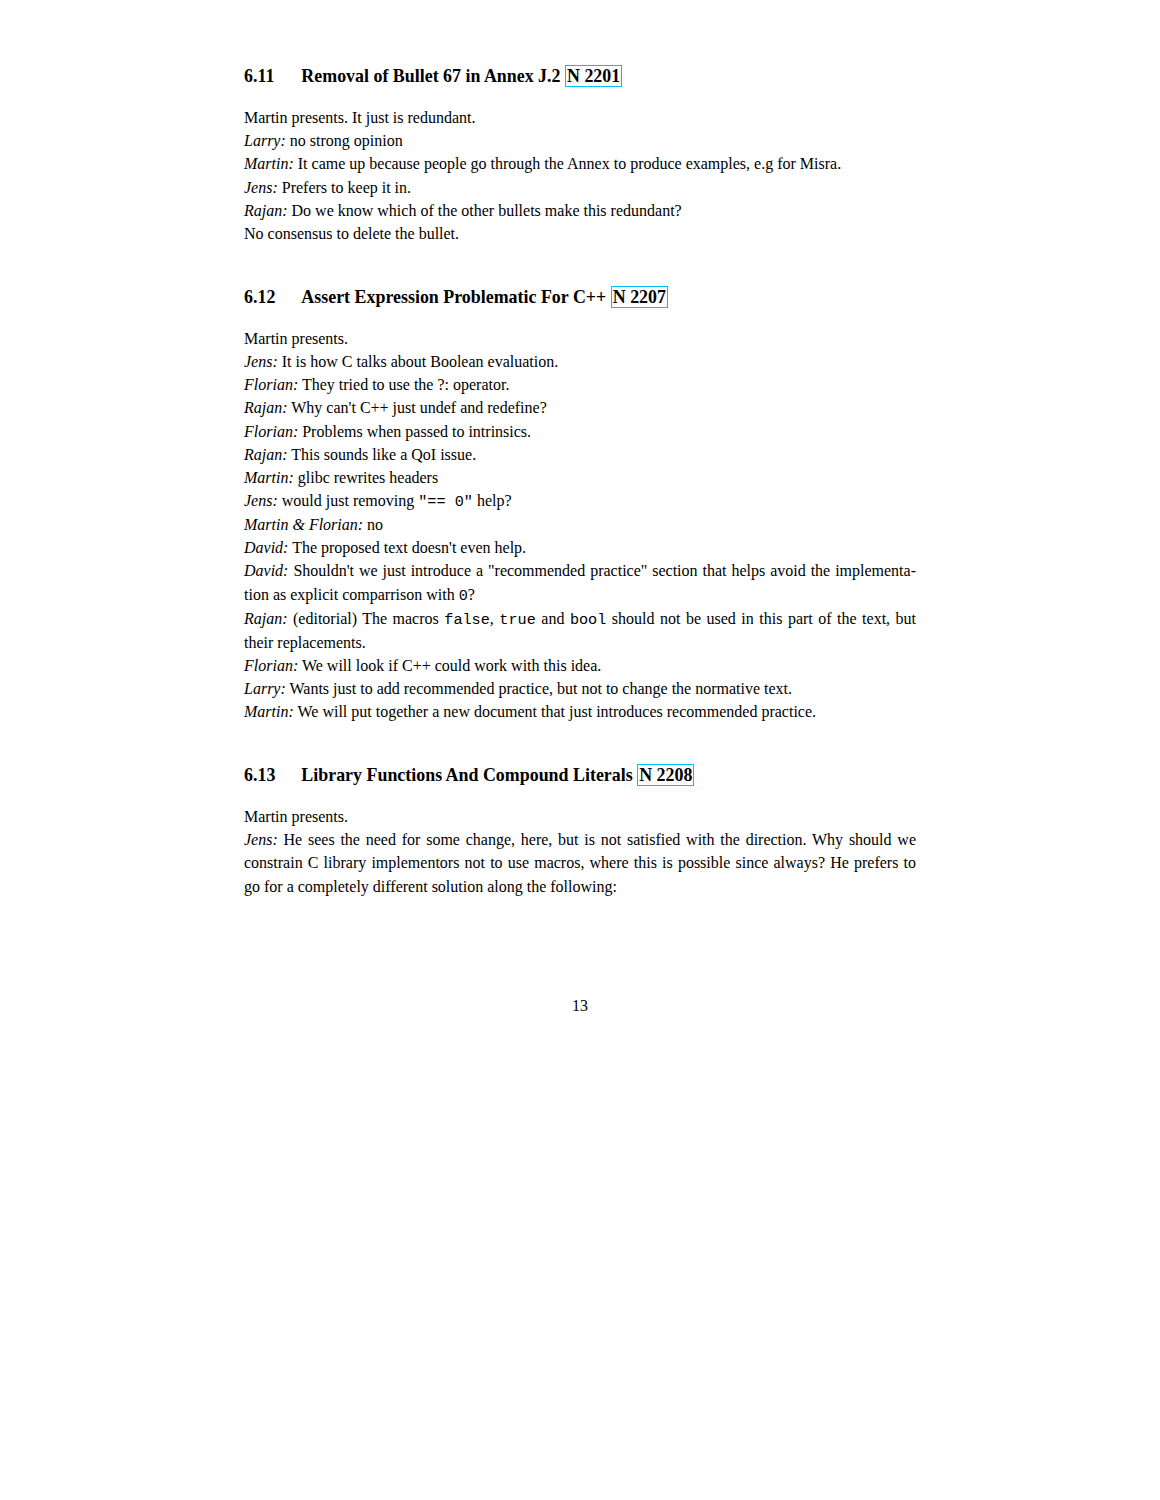6.11 Removal of Bullet 67 in Annex J.2 N 2201
Martin presents. It just is redundant.
Larry: no strong opinion
Martin: It came up because people go through the Annex to produce examples, e.g for Misra.
Jens: Prefers to keep it in.
Rajan: Do we know which of the other bullets make this redundant?
No consensus to delete the bullet.
6.12 Assert Expression Problematic For C++ N 2207
Martin presents.
Jens: It is how C talks about Boolean evaluation.
Florian: They tried to use the ?: operator.
Rajan: Why can't C++ just undef and redefine?
Florian: Problems when passed to intrinsics.
Rajan: This sounds like a QoI issue.
Martin: glibc rewrites headers
Jens: would just removing "== 0" help?
Martin & Florian: no
David: The proposed text doesn't even help.
David: Shouldn't we just introduce a "recommended practice" section that helps avoid the implementation as explicit comparrison with 0?
Rajan: (editorial) The macros false, true and bool should not be used in this part of the text, but their replacements.
Florian: We will look if C++ could work with this idea.
Larry: Wants just to add recommended practice, but not to change the normative text.
Martin: We will put together a new document that just introduces recommended practice.
6.13 Library Functions And Compound Literals N 2208
Martin presents.
Jens: He sees the need for some change, here, but is not satisfied with the direction. Why should we constrain C library implementors not to use macros, where this is possible since always? He prefers to go for a completely different solution along the following:
13